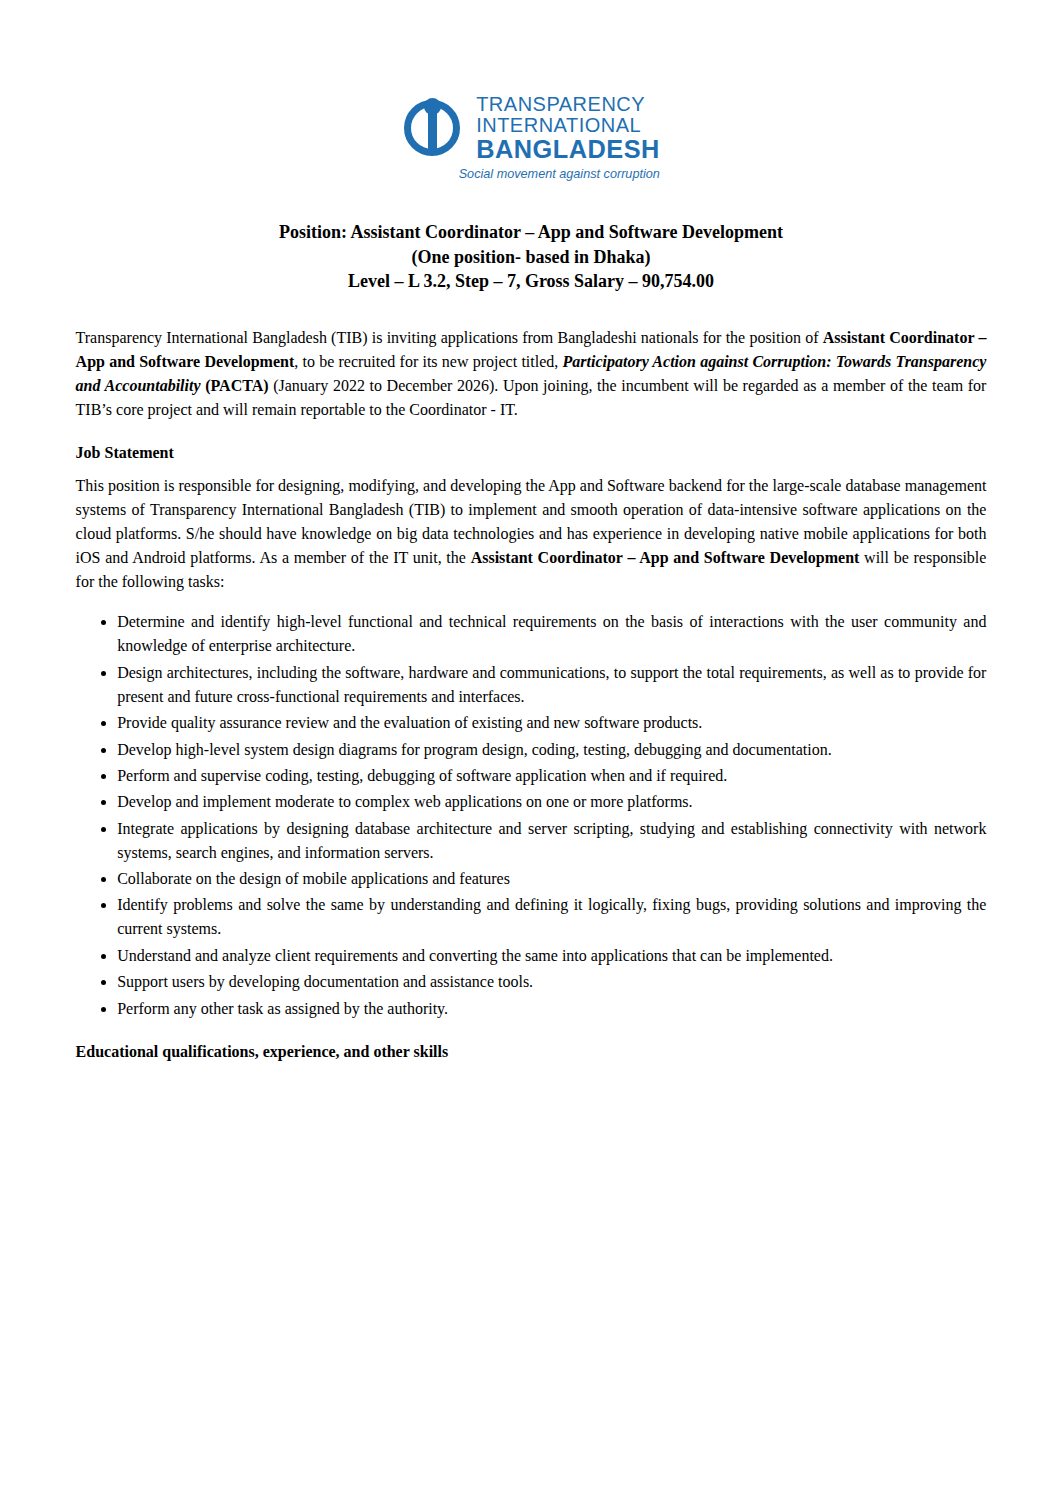TRANSPARENCY
INTERNATIONAL
BANGLADESH
Social movement against corruption
Position: Assistant Coordinator – App and Software Development
(One position- based in Dhaka)
Level – L 3.2, Step – 7, Gross Salary – 90,754.00
Transparency International Bangladesh (TIB) is inviting applications from Bangladeshi nationals for the position of Assistant Coordinator – App and Software Development, to be recruited for its new project titled, Participatory Action against Corruption: Towards Transparency and Accountability (PACTA) (January 2022 to December 2026). Upon joining, the incumbent will be regarded as a member of the team for TIB’s core project and will remain reportable to the Coordinator - IT.
Job Statement
This position is responsible for designing, modifying, and developing the App and Software backend for the large-scale database management systems of Transparency International Bangladesh (TIB) to implement and smooth operation of data-intensive software applications on the cloud platforms. S/he should have knowledge on big data technologies and has experience in developing native mobile applications for both iOS and Android platforms. As a member of the IT unit, the Assistant Coordinator – App and Software Development will be responsible for the following tasks:
Determine and identify high-level functional and technical requirements on the basis of interactions with the user community and knowledge of enterprise architecture.
Design architectures, including the software, hardware and communications, to support the total requirements, as well as to provide for present and future cross-functional requirements and interfaces.
Provide quality assurance review and the evaluation of existing and new software products.
Develop high-level system design diagrams for program design, coding, testing, debugging and documentation.
Perform and supervise coding, testing, debugging of software application when and if required.
Develop and implement moderate to complex web applications on one or more platforms.
Integrate applications by designing database architecture and server scripting, studying and establishing connectivity with network systems, search engines, and information servers.
Collaborate on the design of mobile applications and features
Identify problems and solve the same by understanding and defining it logically, fixing bugs, providing solutions and improving the current systems.
Understand and analyze client requirements and converting the same into applications that can be implemented.
Support users by developing documentation and assistance tools.
Perform any other task as assigned by the authority.
Educational qualifications, experience, and other skills